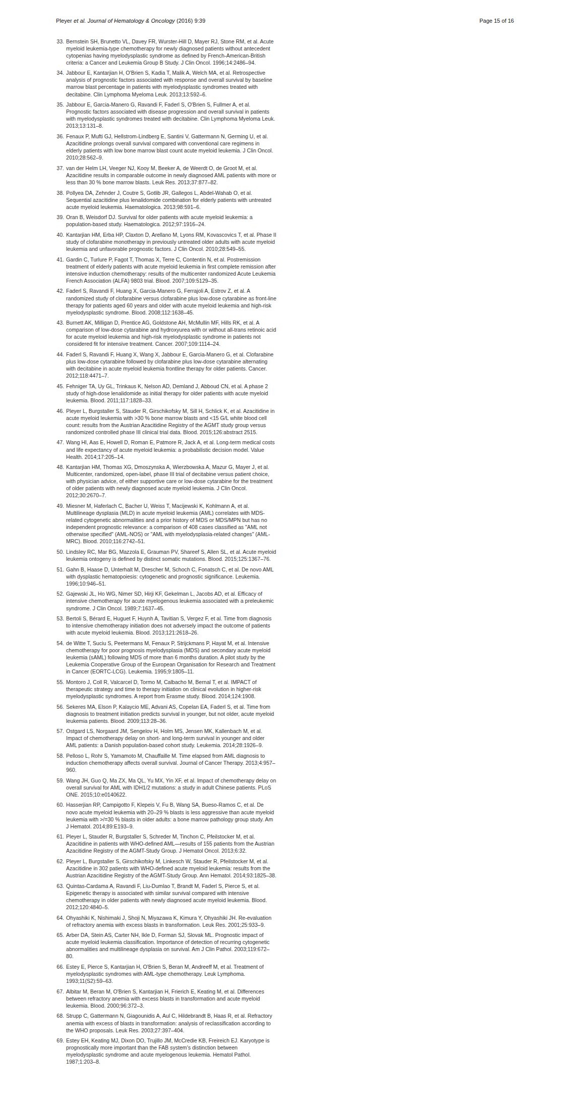Pleyer et al. Journal of Hematology & Oncology (2016) 9:39
Page 15 of 16
33 Bernstein SH, Brunetto VL, Davey FR, Wurster-Hill D, Mayer RJ, Stone RM, et al. Acute myeloid leukemia-type chemotherapy for newly diagnosed patients without antecedent cytopenias having myelodysplastic syndrome as defined by French-American-British criteria: a Cancer and Leukemia Group B Study. J Clin Oncol. 1996;14:2486–94.
34 Jabbour E, Kantarjian H, O'Brien S, Kadia T, Malik A, Welch MA, et al. Retrospective analysis of prognostic factors associated with response and overall survival by baseline marrow blast percentage in patients with myelodysplastic syndromes treated with decitabine. Clin Lymphoma Myeloma Leuk. 2013;13:592–6.
35 Jabbour E, Garcia-Manero G, Ravandi F, Faderl S, O'Brien S, Fullmer A, et al. Prognostic factors associated with disease progression and overall survival in patients with myelodysplastic syndromes treated with decitabine. Clin Lymphoma Myeloma Leuk. 2013;13:131–8.
36 Fenaux P, Mufti GJ, Hellstrom-Lindberg E, Santini V, Gattermann N, Germing U, et al. Azacitidine prolongs overall survival compared with conventional care regimens in elderly patients with low bone marrow blast count acute myeloid leukemia. J Clin Oncol. 2010;28:562–9.
37van der Helm LH, Veeger NJ, Kooy M, Beeker A, de Weerdt O, de Groot M, et al. Azacitidine results in comparable outcome in newly diagnosed AML patients with more or less than 30 % bone marrow blasts. Leuk Res. 2013;37:877–82.
38 Pollyea DA, Zehnder J, Coutre S, Gotlib JR, Gallegos L, Abdel-Wahab O, et al. Sequential azacitidine plus lenalidomide combination for elderly patients with untreated acute myeloid leukemia. Haematologica. 2013;98:591–6.
39 Oran B, Weisdorf DJ. Survival for older patients with acute myeloid leukemia: a population-based study. Haematologica. 2012;97:1916–24.
40 Kantarjian HM, Erba HP, Claxton D, Arellano M, Lyons RM, Kovascovics T, et al. Phase II study of clofarabine monotherapy in previously untreated older adults with acute myeloid leukemia and unfavorable prognostic factors. J Clin Oncol. 2010;28:549–55.
41 Gardin C, Turlure P, Fagot T, Thomas X, Terre C, Contentin N, et al. Postremission treatment of elderly patients with acute myeloid leukemia in first complete remission after intensive induction chemotherapy: results of the multicenter randomized Acute Leukemia French Association (ALFA) 9803 trial. Blood. 2007;109:5129–35.
42 Faderl S, Ravandi F, Huang X, Garcia-Manero G, Ferrajoli A, Estrov Z, et al. A randomized study of clofarabine versus clofarabine plus low-dose cytarabine as front-line therapy for patients aged 60 years and older with acute myeloid leukemia and high-risk myelodysplastic syndrome. Blood. 2008;112:1638–45.
43 Burnett AK, Milligan D, Prentice AG, Goldstone AH, McMullin MF, Hills RK, et al. A comparison of low-dose cytarabine and hydroxyurea with or without all-trans retinoic acid for acute myeloid leukemia and high-risk myelodysplastic syndrome in patients not considered fit for intensive treatment. Cancer. 2007;109:1114–24.
44 Faderl S, Ravandi F, Huang X, Wang X, Jabbour E, Garcia-Manero G, et al. Clofarabine plus low-dose cytarabine followed by clofarabine plus low-dose cytarabine alternating with decitabine in acute myeloid leukemia frontline therapy for older patients. Cancer. 2012;118:4471–7.
45 Fehniger TA, Uy GL, Trinkaus K, Nelson AD, Demland J, Abboud CN, et al. A phase 2 study of high-dose lenalidomide as initial therapy for older patients with acute myeloid leukemia. Blood. 2011;117:1828–33.
46 Pleyer L, Burgstaller S, Stauder R, Girschikofsky M, Sill H, Schlick K, et al. Azacitidine in acute myeloid leukemia with >30 % bone marrow blasts and <15 G/L white blood cell count: results from the Austrian Azacitidine Registry of the AGMT study group versus randomized controlled phase III clinical trial data. Blood. 2015;126:abstract 2515.
47 Wang HI, Aas E, Howell D, Roman E, Patmore R, Jack A, et al. Long-term medical costs and life expectancy of acute myeloid leukemia: a probabilistic decision model. Value Health. 2014;17:205–14.
48 Kantarjian HM, Thomas XG, Dmoszynska A, Wierzbowska A, Mazur G, Mayer J, et al. Multicenter, randomized, open-label, phase III trial of decitabine versus patient choice, with physician advice, of either supportive care or low-dose cytarabine for the treatment of older patients with newly diagnosed acute myeloid leukemia. J Clin Oncol. 2012;30:2670–7.
49 Miesner M, Haferlach C, Bacher U, Weiss T, Macijewski K, Kohlmann A, et al. Multilineage dysplasia (MLD) in acute myeloid leukemia (AML) correlates with MDS-related cytogenetic abnormalities and a prior history of MDS or MDS/MPN but has no independent prognostic relevance: a comparison of 408 cases classified as "AML not otherwise specified" (AML-NOS) or "AML with myelodysplasia-related changes" (AML-MRC). Blood. 2010;116:2742–51.
50 Lindsley RC, Mar BG, Mazzola E, Grauman PV, Shareef S, Allen SL, et al. Acute myeloid leukemia ontogeny is defined by distinct somatic mutations. Blood. 2015;125:1367–76.
51 Gahn B, Haase D, Unterhalt M, Drescher M, Schoch C, Fonatsch C, et al. De novo AML with dysplastic hematopoiesis: cytogenetic and prognostic significance. Leukemia. 1996;10:946–51.
52 Gajewski JL, Ho WG, Nimer SD, Hirji KF, Gekelman L, Jacobs AD, et al. Efficacy of intensive chemotherapy for acute myelogenous leukemia associated with a preleukemic syndrome. J Clin Oncol. 1989;7:1637–45.
53 Bertoli S, Bérard E, Huguet F, Huynh A, Tavitian S, Vergez F, et al. Time from diagnosis to intensive chemotherapy initiation does not adversely impact the outcome of patients with acute myeloid leukemia. Blood. 2013;121:2618–26.
54de Witte T, Suciu S, Peetermans M, Fenaux P, Strijckmans P, Hayat M, et al. Intensive chemotherapy for poor prognosis myelodysplasia (MDS) and secondary acute myeloid leukemia (sAML) following MDS of more than 6 months duration. A pilot study by the Leukemia Cooperative Group of the European Organisation for Research and Treatment in Cancer (EORTC-LCG). Leukemia. 1995;9:1805–11.
55 Montoro J, Coll R, Valcarcel D, Tormo M, Calbacho M, Bernal T, et al. IMPACT of therapeutic strategy and time to therapy initiation on clinical evolution in higher-risk myelodysplastic syndromes. A report from Erasme study. Blood. 2014;124:1908.
56 Sekeres MA, Elson P, Kalaycio ME, Advani AS, Copelan EA, Faderl S, et al. Time from diagnosis to treatment initiation predicts survival in younger, but not older, acute myeloid leukemia patients. Blood. 2009;113:28–36.
57 Ostgard LS, Norgaard JM, Sengelov H, Holm MS, Jensen MK, Kallenbach M, et al. Impact of chemotherapy delay on short- and long-term survival in younger and older AML patients: a Danish population-based cohort study. Leukemia. 2014;28:1926–9.
58 Pelloso L, Rohr S, Yamamoto M, Chauffaille M. Time elapsed from AML diagnosis to induction chemotherapy affects overall survival. Journal of Cancer Therapy. 2013;4:957–960.
59 Wang JH, Guo Q, Ma ZX, Ma QL, Yu MX, Yin XF, et al. Impact of chemotherapy delay on overall survival for AML with IDH1/2 mutations: a study in adult Chinese patients. PLoS ONE. 2015;10:e0140622.
60 Hasserjian RP, Campigotto F, Klepeis V, Fu B, Wang SA, Bueso-Ramos C, et al. De novo acute myeloid leukemia with 20–29 % blasts is less aggressive than acute myeloid leukemia with >/=30 % blasts in older adults: a bone marrow pathology group study. Am J Hematol. 2014;89:E193–9.
61 Pleyer L, Stauder R, Burgstaller S, Schreder M, Tinchon C, Pfeilstocker M, et al. Azacitidine in patients with WHO-defined AML—results of 155 patients from the Austrian Azacitidine Registry of the AGMT-Study Group. J Hematol Oncol. 2013;6:32.
62 Pleyer L, Burgstaller S, Girschikofsky M, Linkesch W, Stauder R, Pfeilstocker M, et al. Azacitidine in 302 patients with WHO-defined acute myeloid leukemia: results from the Austrian Azacitidine Registry of the AGMT-Study Group. Ann Hematol. 2014;93:1825–38.
63 Quintas-Cardama A, Ravandi F, Liu-Dumlao T, Brandt M, Faderl S, Pierce S, et al. Epigenetic therapy is associated with similar survival compared with intensive chemotherapy in older patients with newly diagnosed acute myeloid leukemia. Blood. 2012;120:4840–5.
64 Ohyashiki K, Nishimaki J, Shoji N, Miyazawa K, Kimura Y, Ohyashiki JH. Re-evaluation of refractory anemia with excess blasts in transformation. Leuk Res. 2001;25:933–9.
65 Arber DA, Stein AS, Carter NH, Ikle D, Forman SJ, Slovak ML. Prognostic impact of acute myeloid leukemia classification. Importance of detection of recurring cytogenetic abnormalities and multilineage dysplasia on survival. Am J Clin Pathol. 2003;119:672–80.
66 Estey E, Pierce S, Kantarjian H, O'Brien S, Beran M, Andreeff M, et al. Treatment of myelodysplastic syndromes with AML-type chemotherapy. Leuk Lymphoma. 1993;11(S2):59–63.
67 Albitar M, Beran M, O'Brien S, Kantarjian H, Frierich E, Keating M, et al. Differences between refractory anemia with excess blasts in transformation and acute myeloid leukemia. Blood. 2000;96:372–3.
68 Strupp C, Gattermann N, Giagounidis A, Aul C, Hildebrandt B, Haas R, et al. Refractory anemia with excess of blasts in transformation: analysis of reclassification according to the WHO proposals. Leuk Res. 2003;27:397–404.
69 Estey EH, Keating MJ, Dixon DO, Trujillo JM, McCredie KB, Freireich EJ. Karyotype is prognostically more important than the FAB system's distinction between myelodysplastic syndrome and acute myelogenous leukemia. Hematol Pathol. 1987;1:203–8.